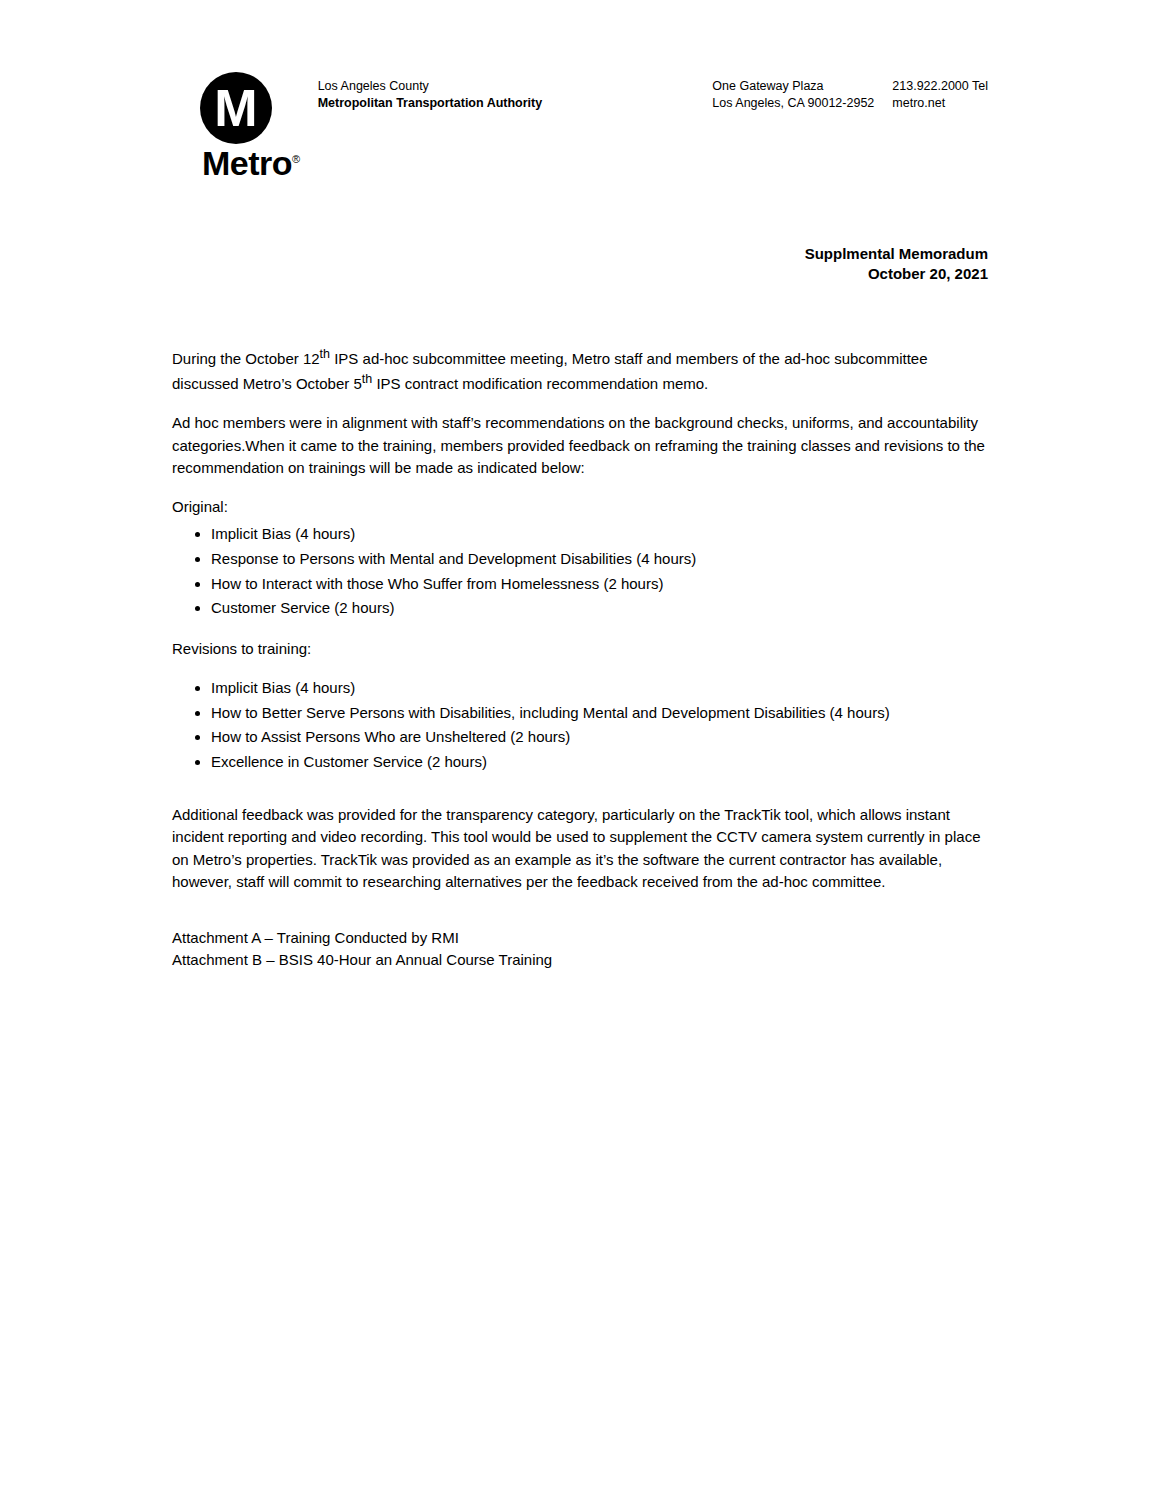M
Metro®
Los Angeles County
Metropolitan Transportation Authority
One Gateway Plaza
Los Angeles, CA 90012-2952
213.922.2000 Tel
metro.net
Supplmental Memoradum
October 20, 2021
During the October 12th IPS ad-hoc subcommittee meeting, Metro staff and members of the ad-hoc subcommittee discussed Metro’s October 5th IPS contract modification recommendation memo.
Ad hoc members were in alignment with staff’s recommendations on the background checks, uniforms, and accountability categories.When it came to the training, members provided feedback on reframing the training classes and revisions to the recommendation on trainings will be made as indicated below:
Original:
Implicit Bias (4 hours)
Response to Persons with Mental and Development Disabilities (4 hours)
How to Interact with those Who Suffer from Homelessness (2 hours)
Customer Service (2 hours)
Revisions to training:
Implicit Bias (4 hours)
How to Better Serve Persons with Disabilities, including Mental and Development Disabilities (4 hours)
How to Assist Persons Who are Unsheltered (2 hours)
Excellence in Customer Service (2 hours)
Additional feedback was provided for the transparency category, particularly on the TrackTik tool, which allows instant incident reporting and video recording. This tool would be used to supplement the CCTV camera system currently in place on Metro’s properties. TrackTik was provided as an example as it’s the software the current contractor has available, however, staff will commit to researching alternatives per the feedback received from the ad-hoc committee.
Attachment A – Training Conducted by RMI
Attachment B – BSIS 40-Hour an Annual Course Training